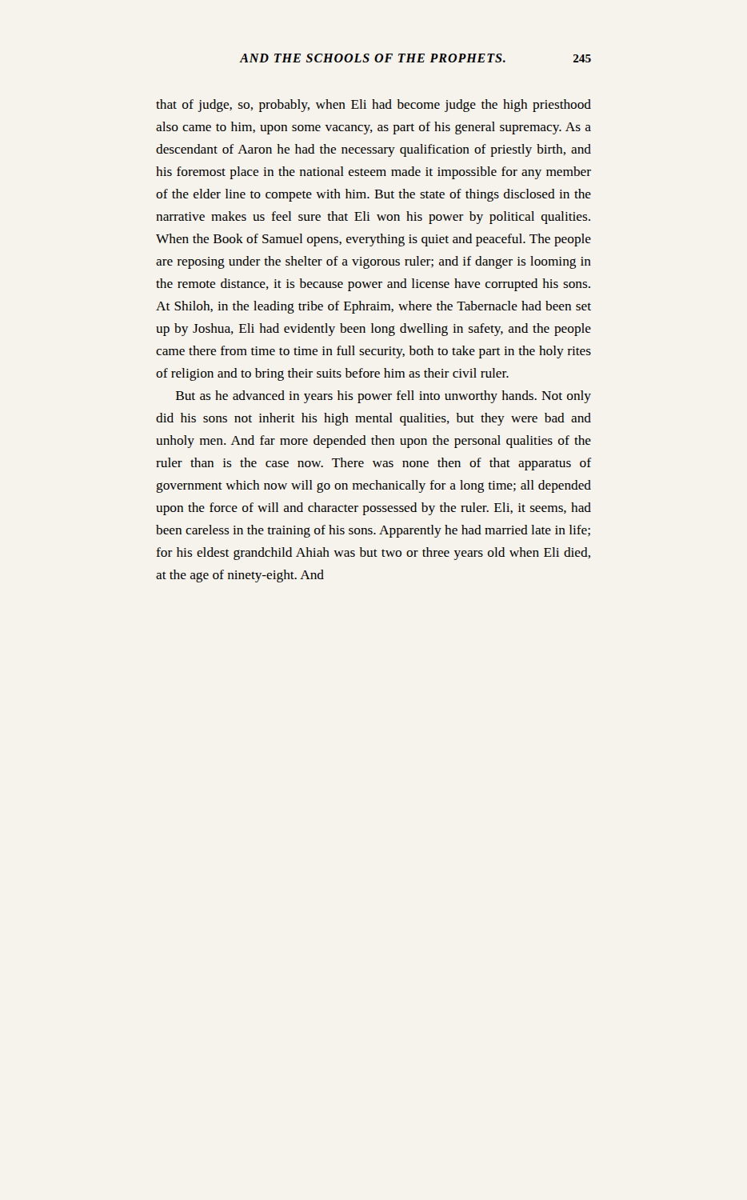AND THE SCHOOLS OF THE PROPHETS. 245
that of judge, so, probably, when Eli had become judge the high priesthood also came to him, upon some vacancy, as part of his general supremacy. As a descendant of Aaron he had the necessary qualification of priestly birth, and his foremost place in the national esteem made it impossible for any member of the elder line to compete with him. But the state of things disclosed in the narrative makes us feel sure that Eli won his power by political qualities. When the Book of Samuel opens, everything is quiet and peaceful. The people are reposing under the shelter of a vigorous ruler; and if danger is looming in the remote distance, it is because power and license have corrupted his sons. At Shiloh, in the leading tribe of Ephraim, where the Tabernacle had been set up by Joshua, Eli had evidently been long dwelling in safety, and the people came there from time to time in full security, both to take part in the holy rites of religion and to bring their suits before him as their civil ruler.
But as he advanced in years his power fell into unworthy hands. Not only did his sons not inherit his high mental qualities, but they were bad and unholy men. And far more depended then upon the personal qualities of the ruler than is the case now. There was none then of that apparatus of government which now will go on mechanically for a long time; all depended upon the force of will and character possessed by the ruler. Eli, it seems, had been careless in the training of his sons. Apparently he had married late in life; for his eldest grandchild Ahiah was but two or three years old when Eli died, at the age of ninety-eight. And